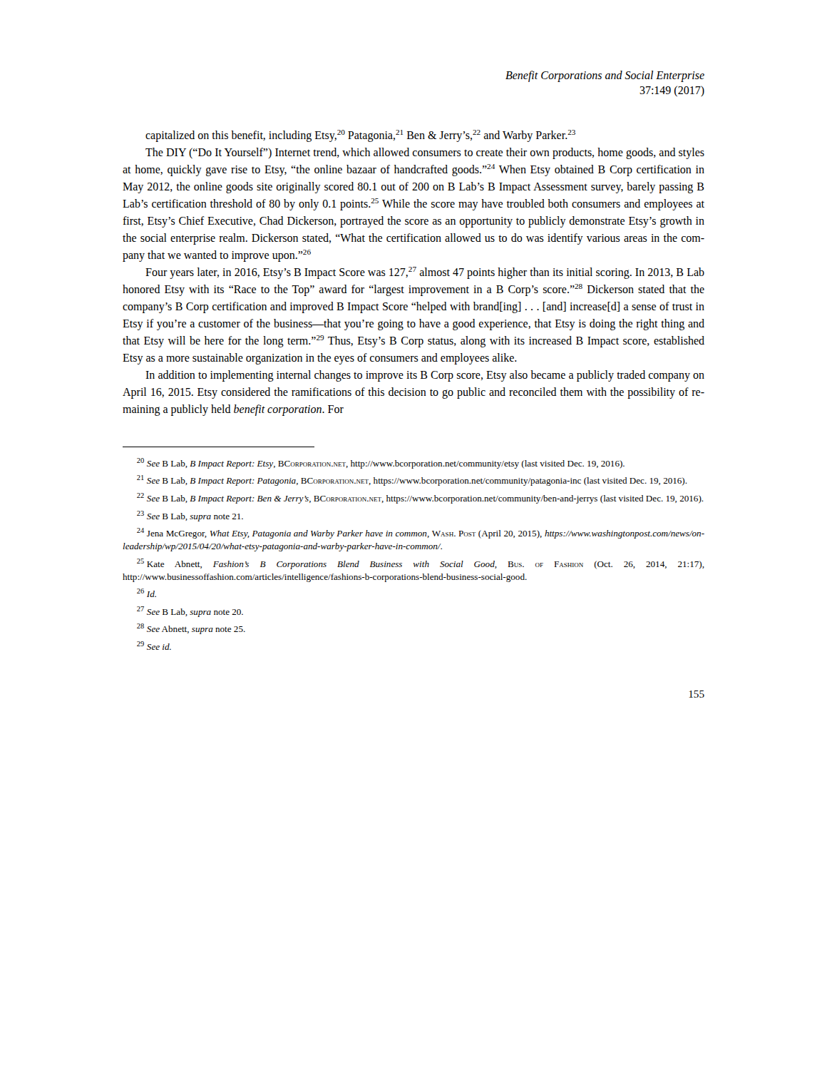Benefit Corporations and Social Enterprise
37:149 (2017)
capitalized on this benefit, including Etsy,20 Patagonia,21 Ben & Jerry’s,22 and Warby Parker.23
The DIY (“Do It Yourself”) Internet trend, which allowed consumers to create their own products, home goods, and styles at home, quickly gave rise to Etsy, “the online bazaar of handcrafted goods.”24 When Etsy obtained B Corp certification in May 2012, the online goods site originally scored 80.1 out of 200 on B Lab’s B Impact Assessment survey, barely passing B Lab’s certification threshold of 80 by only 0.1 points.25 While the score may have troubled both consumers and employees at first, Etsy’s Chief Executive, Chad Dickerson, portrayed the score as an opportunity to publicly demonstrate Etsy’s growth in the social enterprise realm. Dickerson stated, “What the certification allowed us to do was identify various areas in the company that we wanted to improve upon.”26
Four years later, in 2016, Etsy’s B Impact Score was 127,27 almost 47 points higher than its initial scoring. In 2013, B Lab honored Etsy with its “Race to the Top” award for “largest improvement in a B Corp’s score.”28 Dickerson stated that the company’s B Corp certification and improved B Impact Score “helped with brand[ing] . . . [and] increase[d] a sense of trust in Etsy if you’re a customer of the business—that you’re going to have a good experience, that Etsy is doing the right thing and that Etsy will be here for the long term.”29 Thus, Etsy’s B Corp status, along with its increased B Impact score, established Etsy as a more sustainable organization in the eyes of consumers and employees alike.
In addition to implementing internal changes to improve its B Corp score, Etsy also became a publicly traded company on April 16, 2015. Etsy considered the ramifications of this decision to go public and reconciled them with the possibility of remaining a publicly held benefit corporation. For
See B Lab, B Impact Report: Etsy, BCorporation.net, http://www.bcorporation.net/community/etsy (last visited Dec. 19, 2016).
See B Lab, B Impact Report: Patagonia, BCorporation.net, https://www.bcorporation.net/community/patagonia-inc (last visited Dec. 19, 2016).
See B Lab, B Impact Report: Ben & Jerry’s, BCorporation.net, https://www.bcorporation.net/community/ben-and-jerrys (last visited Dec. 19, 2016).
See B Lab, supra note 21.
Jena McGregor, What Etsy, Patagonia and Warby Parker have in common, Wash. Post (April 20, 2015), https://www.washingtonpost.com/news/on-leadership/wp/2015/04/20/what-etsy-patagonia-and-warby-parker-have-in-common/.
Kate Abnett, Fashion’s B Corporations Blend Business with Social Good, Bus. of Fashion (Oct. 26, 2014, 21:17), http://www.businessoffashion.com/articles/intelligence/fashions-b-corporations-blend-business-social-good.
Id.
See B Lab, supra note 20.
See Abnett, supra note 25.
See id.
155